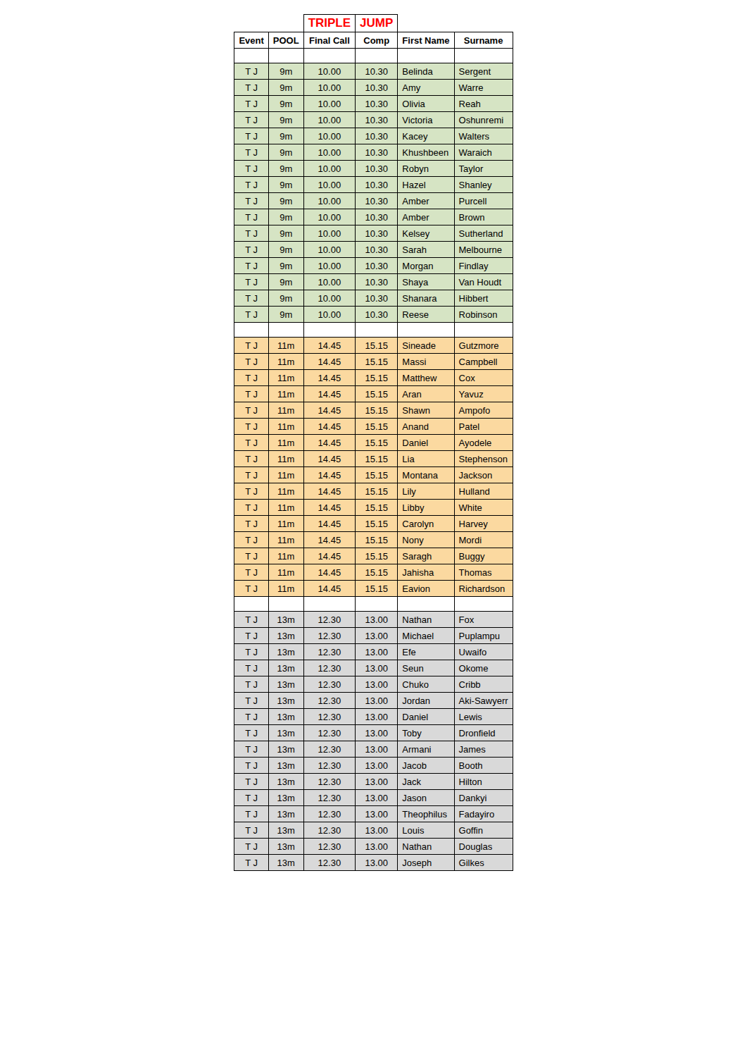| | | TRIPLE | JUMP | | |
| Event | POOL | Final Call | Comp | First Name | Surname |
| T J | 9m | 10.00 | 10.30 | Belinda | Sergent |
| T J | 9m | 10.00 | 10.30 | Amy | Warre |
| T J | 9m | 10.00 | 10.30 | Olivia | Reah |
| T J | 9m | 10.00 | 10.30 | Victoria | Oshunremi |
| T J | 9m | 10.00 | 10.30 | Kacey | Walters |
| T J | 9m | 10.00 | 10.30 | Khushbeen | Waraich |
| T J | 9m | 10.00 | 10.30 | Robyn | Taylor |
| T J | 9m | 10.00 | 10.30 | Hazel | Shanley |
| T J | 9m | 10.00 | 10.30 | Amber | Purcell |
| T J | 9m | 10.00 | 10.30 | Amber | Brown |
| T J | 9m | 10.00 | 10.30 | Kelsey | Sutherland |
| T J | 9m | 10.00 | 10.30 | Sarah | Melbourne |
| T J | 9m | 10.00 | 10.30 | Morgan | Findlay |
| T J | 9m | 10.00 | 10.30 | Shaya | Van Houdt |
| T J | 9m | 10.00 | 10.30 | Shanara | Hibbert |
| T J | 9m | 10.00 | 10.30 | Reese | Robinson |
| T J | 11m | 14.45 | 15.15 | Sineade | Gutzmore |
| T J | 11m | 14.45 | 15.15 | Massi | Campbell |
| T J | 11m | 14.45 | 15.15 | Matthew | Cox |
| T J | 11m | 14.45 | 15.15 | Aran | Yavuz |
| T J | 11m | 14.45 | 15.15 | Shawn | Ampofo |
| T J | 11m | 14.45 | 15.15 | Anand | Patel |
| T J | 11m | 14.45 | 15.15 | Daniel | Ayodele |
| T J | 11m | 14.45 | 15.15 | Lia | Stephenson |
| T J | 11m | 14.45 | 15.15 | Montana | Jackson |
| T J | 11m | 14.45 | 15.15 | Lily | Hulland |
| T J | 11m | 14.45 | 15.15 | Libby | White |
| T J | 11m | 14.45 | 15.15 | Carolyn | Harvey |
| T J | 11m | 14.45 | 15.15 | Nony | Mordi |
| T J | 11m | 14.45 | 15.15 | Saragh | Buggy |
| T J | 11m | 14.45 | 15.15 | Jahisha | Thomas |
| T J | 11m | 14.45 | 15.15 | Eavion | Richardson |
| T J | 13m | 12.30 | 13.00 | Nathan | Fox |
| T J | 13m | 12.30 | 13.00 | Michael | Puplampu |
| T J | 13m | 12.30 | 13.00 | Efe | Uwaifo |
| T J | 13m | 12.30 | 13.00 | Seun | Okome |
| T J | 13m | 12.30 | 13.00 | Chuko | Cribb |
| T J | 13m | 12.30 | 13.00 | Jordan | Aki-Sawyerr |
| T J | 13m | 12.30 | 13.00 | Daniel | Lewis |
| T J | 13m | 12.30 | 13.00 | Toby | Dronfield |
| T J | 13m | 12.30 | 13.00 | Armani | James |
| T J | 13m | 12.30 | 13.00 | Jacob | Booth |
| T J | 13m | 12.30 | 13.00 | Jack | Hilton |
| T J | 13m | 12.30 | 13.00 | Jason | Dankyi |
| T J | 13m | 12.30 | 13.00 | Theophilus | Fadayiro |
| T J | 13m | 12.30 | 13.00 | Louis | Goffin |
| T J | 13m | 12.30 | 13.00 | Nathan | Douglas |
| T J | 13m | 12.30 | 13.00 | Joseph | Gilkes |